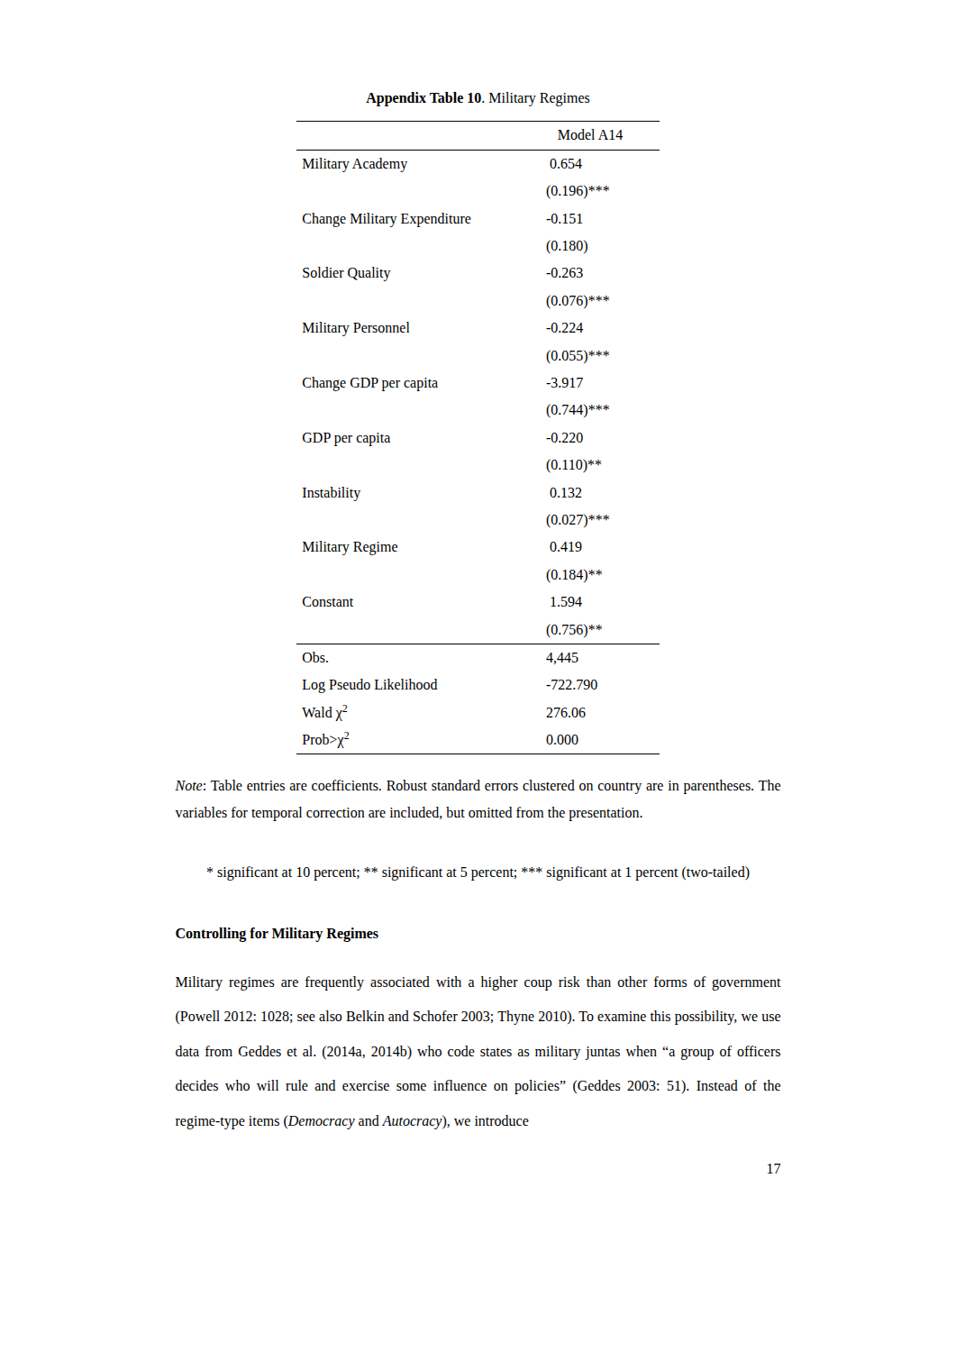Appendix Table 10. Military Regimes
| | Model A14 |
| --- | --- |
| Military Academy | 0.654 (0.196)*** |
| Change Military Expenditure | -0.151 (0.180) |
| Soldier Quality | -0.263 (0.076)*** |
| Military Personnel | -0.224 (0.055)*** |
| Change GDP per capita | -3.917 (0.744)*** |
| GDP per capita | -0.220 (0.110)** |
| Instability | 0.132 (0.027)*** |
| Military Regime | 0.419 (0.184)** |
| Constant | 1.594 (0.756)** |
| Obs. | 4,445 |
| Log Pseudo Likelihood | -722.790 |
| Wald χ 2 | 276.06 |
| Prob>χ 2 | 0.000 |
Note: Table entries are coefficients. Robust standard errors clustered on country are in parentheses. The variables for temporal correction are included, but omitted from the presentation.
* significant at 10 percent; ** significant at 5 percent; *** significant at 1 percent (two-tailed)
Controlling for Military Regimes
Military regimes are frequently associated with a higher coup risk than other forms of government (Powell 2012: 1028; see also Belkin and Schofer 2003; Thyne 2010). To examine this possibility, we use data from Geddes et al. (2014a, 2014b) who code states as military juntas when “a group of officers decides who will rule and exercise some influence on policies” (Geddes 2003: 51). Instead of the regime-type items (Democracy and Autocracy), we introduce
17